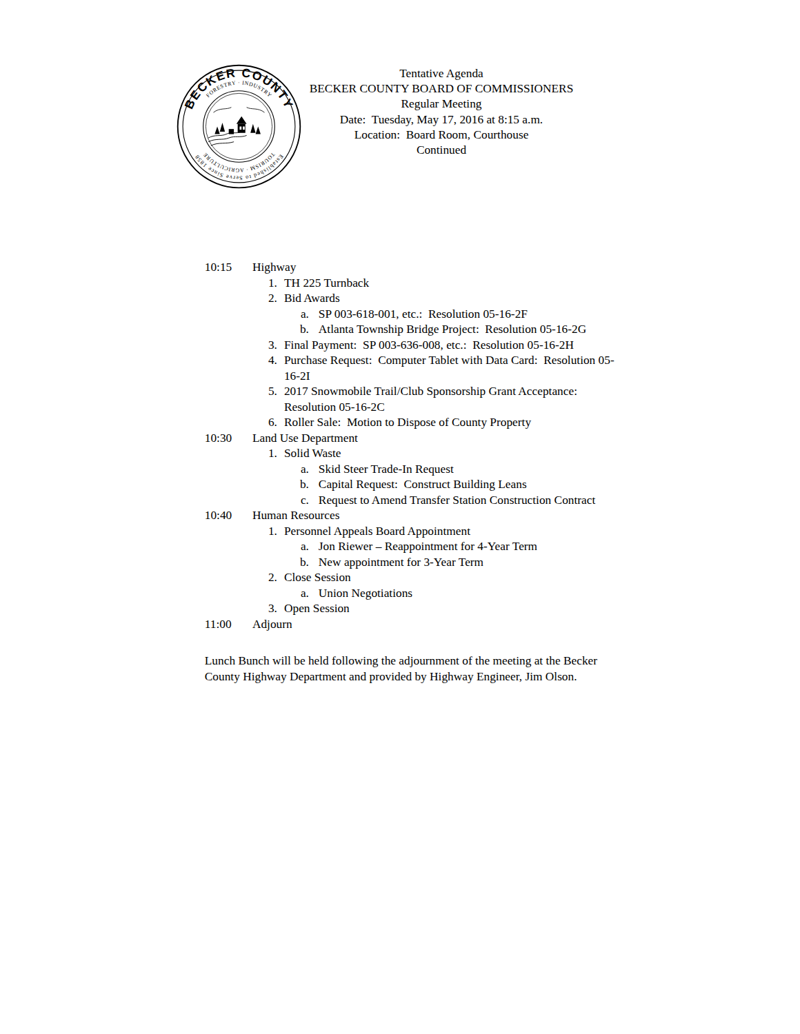BECKER COUNTY Established to Serve Since 1858 FORESTRY · INDUSTRY TOURISM · AGRICULTURE
Tentative Agenda
BECKER COUNTY BOARD OF COMMISSIONERS
Regular Meeting
Date: Tuesday, May 17, 2016 at 8:15 a.m.
Location: Board Room, Courthouse
Continued
| 10:15 | Highway TH 225 Turnback Bid Awards SP 003-618-001, etc.: Resolution 05-16-2F Atlanta Township Bridge Project: Resolution 05-16-2G Final Payment: SP 003-636-008, etc.: Resolution 05-16-2H Purchase Request: Computer Tablet with Data Card: Resolution 05-16-2I 2017 Snowmobile Trail/Club Sponsorship Grant Acceptance: Resolution 05-16-2C Roller Sale: Motion to Dispose of County Property |
| 10:30 | Land Use Department Solid Waste Skid Steer Trade-In Request Capital Request: Construct Building Leans Request to Amend Transfer Station Construction Contract |
| 10:40 | Human Resources Personnel Appeals Board Appointment Jon Riewer – Reappointment for 4-Year Term New appointment for 3-Year Term Close Session Union Negotiations Open Session |
| 11:00 | Adjourn |
Lunch Bunch will be held following the adjournment of the meeting at the Becker County Highway Department and provided by Highway Engineer, Jim Olson.